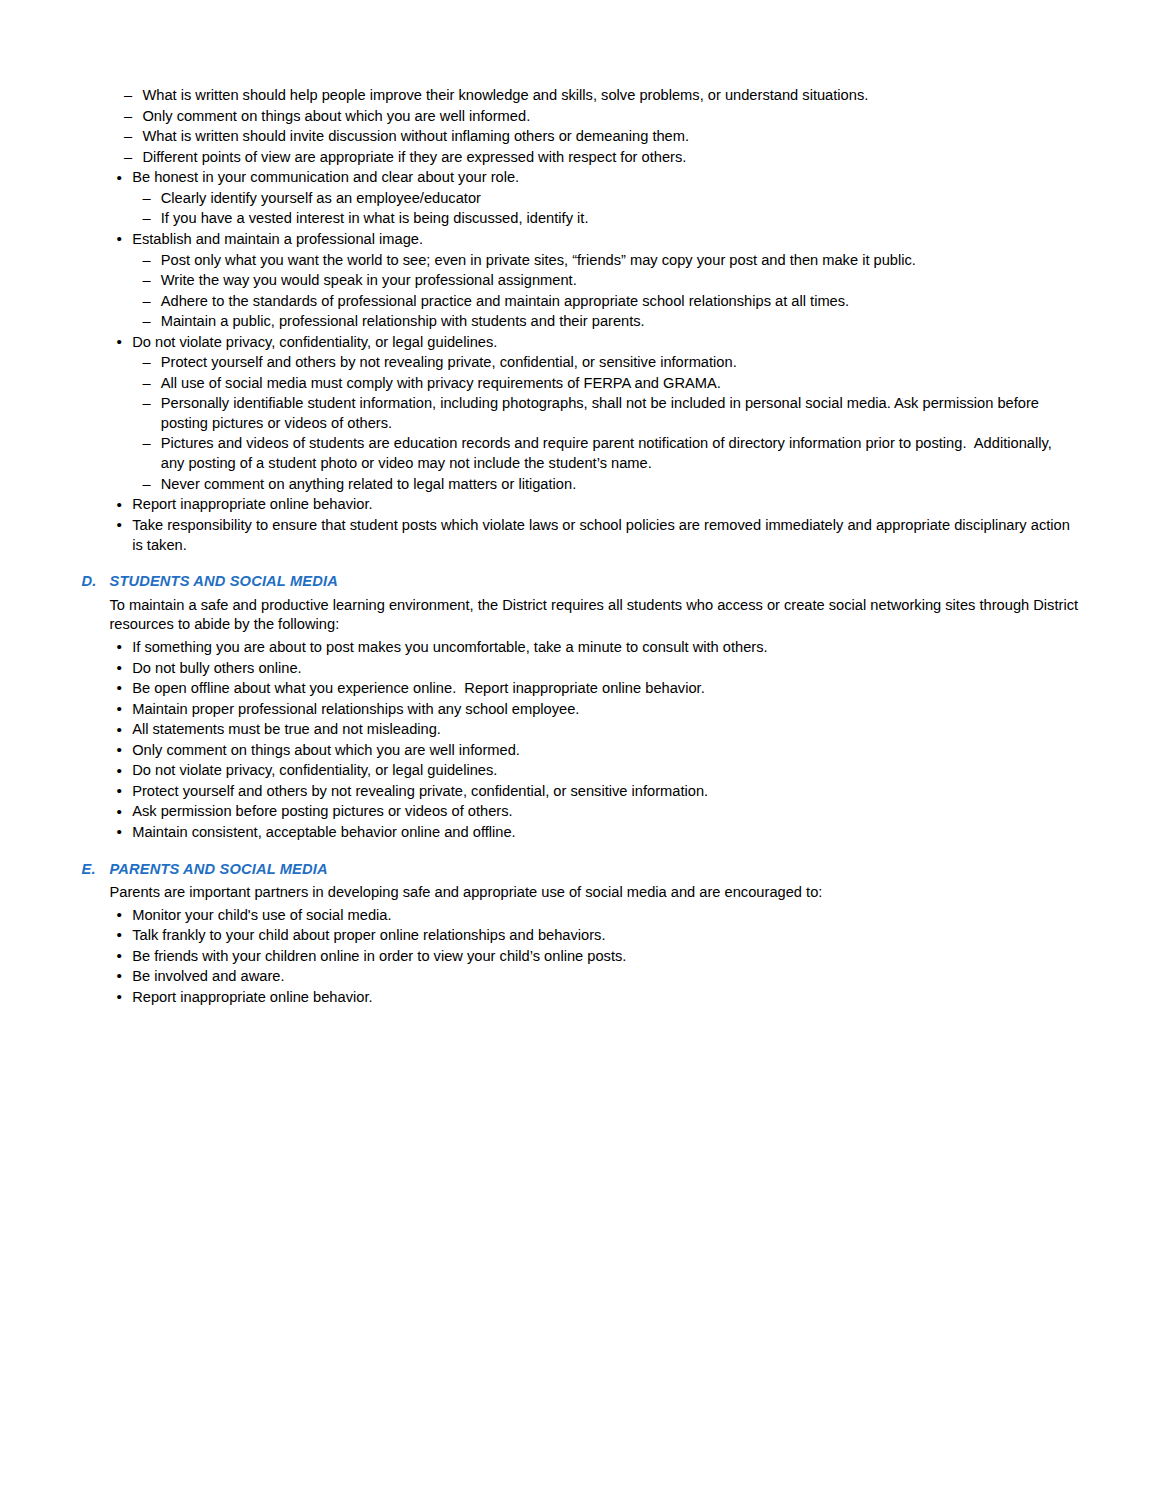What is written should help people improve their knowledge and skills, solve problems, or understand situations.
Only comment on things about which you are well informed.
What is written should invite discussion without inflaming others or demeaning them.
Different points of view are appropriate if they are expressed with respect for others.
Be honest in your communication and clear about your role.
Clearly identify yourself as an employee/educator
If you have a vested interest in what is being discussed, identify it.
Establish and maintain a professional image.
Post only what you want the world to see; even in private sites, “friends” may copy your post and then make it public.
Write the way you would speak in your professional assignment.
Adhere to the standards of professional practice and maintain appropriate school relationships at all times.
Maintain a public, professional relationship with students and their parents.
Do not violate privacy, confidentiality, or legal guidelines.
Protect yourself and others by not revealing private, confidential, or sensitive information.
All use of social media must comply with privacy requirements of FERPA and GRAMA.
Personally identifiable student information, including photographs, shall not be included in personal social media. Ask permission before posting pictures or videos of others.
Pictures and videos of students are education records and require parent notification of directory information prior to posting. Additionally, any posting of a student photo or video may not include the student’s name.
Never comment on anything related to legal matters or litigation.
Report inappropriate online behavior.
Take responsibility to ensure that student posts which violate laws or school policies are removed immediately and appropriate disciplinary action is taken.
D. Students and Social Media
To maintain a safe and productive learning environment, the District requires all students who access or create social networking sites through District resources to abide by the following:
If something you are about to post makes you uncomfortable, take a minute to consult with others.
Do not bully others online.
Be open offline about what you experience online. Report inappropriate online behavior.
Maintain proper professional relationships with any school employee.
All statements must be true and not misleading.
Only comment on things about which you are well informed.
Do not violate privacy, confidentiality, or legal guidelines.
Protect yourself and others by not revealing private, confidential, or sensitive information.
Ask permission before posting pictures or videos of others.
Maintain consistent, acceptable behavior online and offline.
E. Parents and Social Media
Parents are important partners in developing safe and appropriate use of social media and are encouraged to:
Monitor your child's use of social media.
Talk frankly to your child about proper online relationships and behaviors.
Be friends with your children online in order to view your child’s online posts.
Be involved and aware.
Report inappropriate online behavior.